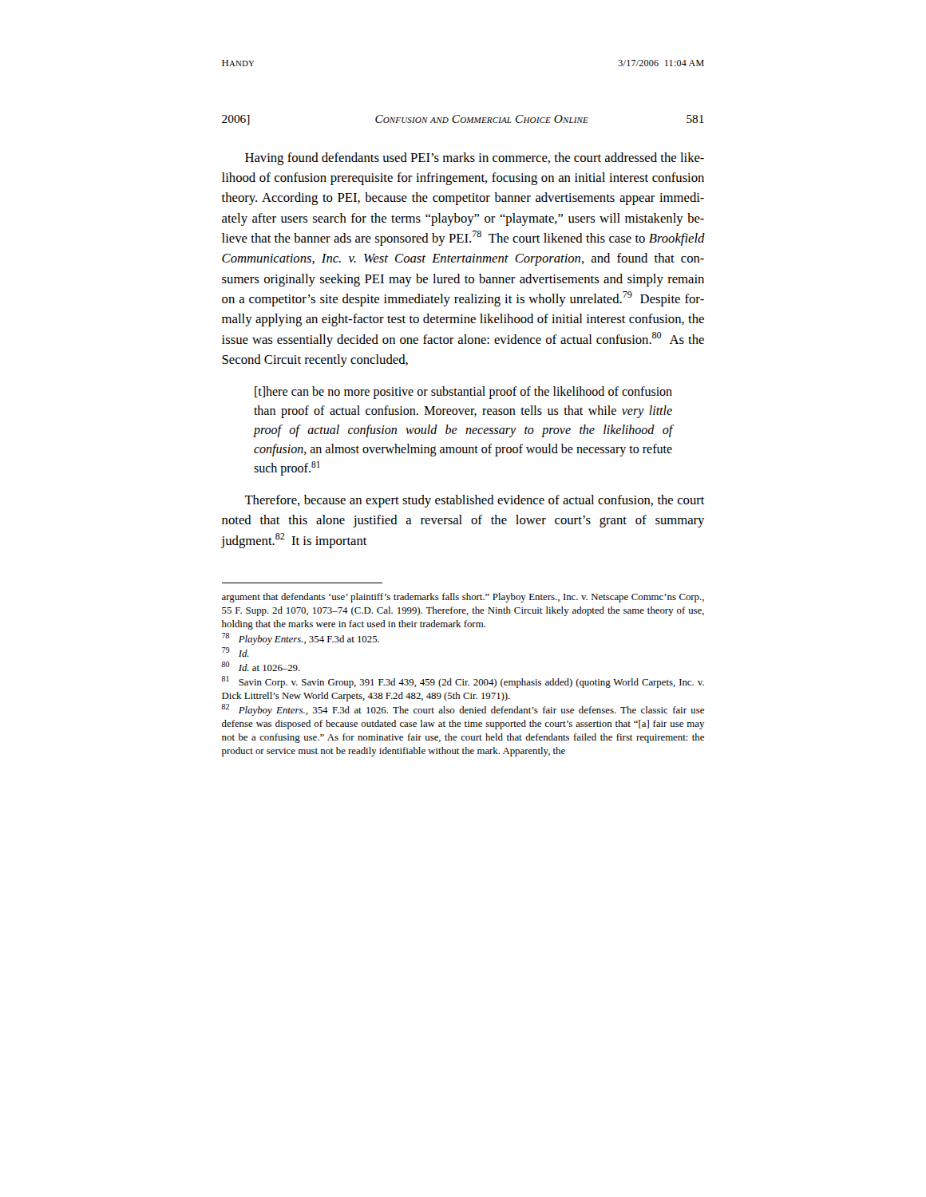HANDY 3/17/2006 11:04 AM
2006] Confusion and Commercial Choice Online 581
Having found defendants used PEI’s marks in commerce, the court addressed the likelihood of confusion prerequisite for infringement, focusing on an initial interest confusion theory. According to PEI, because the competitor banner advertisements appear immediately after users search for the terms “playboy” or “playmate,” users will mistakenly believe that the banner ads are sponsored by PEI.78 The court likened this case to Brookfield Communications, Inc. v. West Coast Entertainment Corporation, and found that consumers originally seeking PEI may be lured to banner advertisements and simply remain on a competitor’s site despite immediately realizing it is wholly unrelated.79 Despite formally applying an eight-factor test to determine likelihood of initial interest confusion, the issue was essentially decided on one factor alone: evidence of actual confusion.80 As the Second Circuit recently concluded,
[t]here can be no more positive or substantial proof of the likelihood of confusion than proof of actual confusion. Moreover, reason tells us that while very little proof of actual confusion would be necessary to prove the likelihood of confusion, an almost overwhelming amount of proof would be necessary to refute such proof.81
Therefore, because an expert study established evidence of actual confusion, the court noted that this alone justified a reversal of the lower court’s grant of summary judgment.82 It is important
argument that defendants ‘use’ plaintiff’s trademarks falls short.” Playboy Enters., Inc. v. Netscape Commc’ns Corp., 55 F. Supp. 2d 1070, 1073–74 (C.D. Cal. 1999). Therefore, the Ninth Circuit likely adopted the same theory of use, holding that the marks were in fact used in their trademark form.
78 Playboy Enters., 354 F.3d at 1025.
79 Id.
80 Id. at 1026–29.
81 Savin Corp. v. Savin Group, 391 F.3d 439, 459 (2d Cir. 2004) (emphasis added) (quoting World Carpets, Inc. v. Dick Littrell’s New World Carpets, 438 F.2d 482, 489 (5th Cir. 1971)).
82 Playboy Enters., 354 F.3d at 1026. The court also denied defendant’s fair use defenses. The classic fair use defense was disposed of because outdated case law at the time supported the court’s assertion that “[a] fair use may not be a confusing use.” As for nominative fair use, the court held that defendants failed the first requirement: the product or service must not be readily identifiable without the mark. Apparently, the